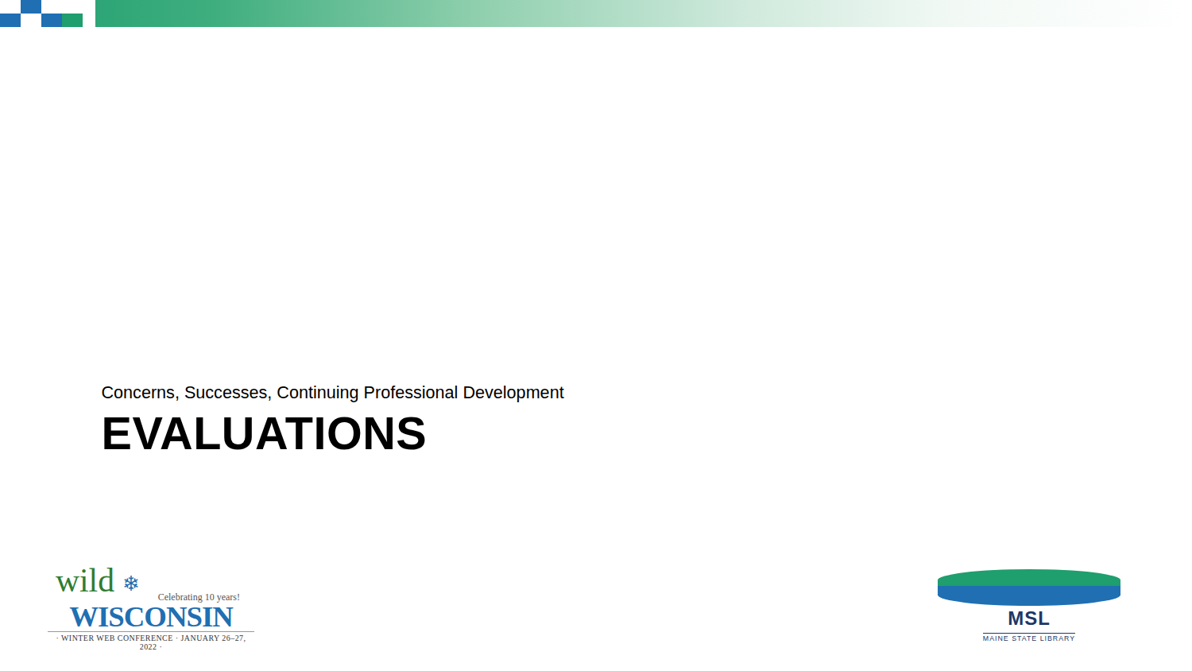Concerns, Successes, Continuing Professional Development
EVALUATIONS
wild ❄ Celebrating 10 years! WISCONSIN
· WINTER WEB CONFERENCE · JANUARY 26–27, 2022 ·
MSL
MAINE STATE LIBRARY